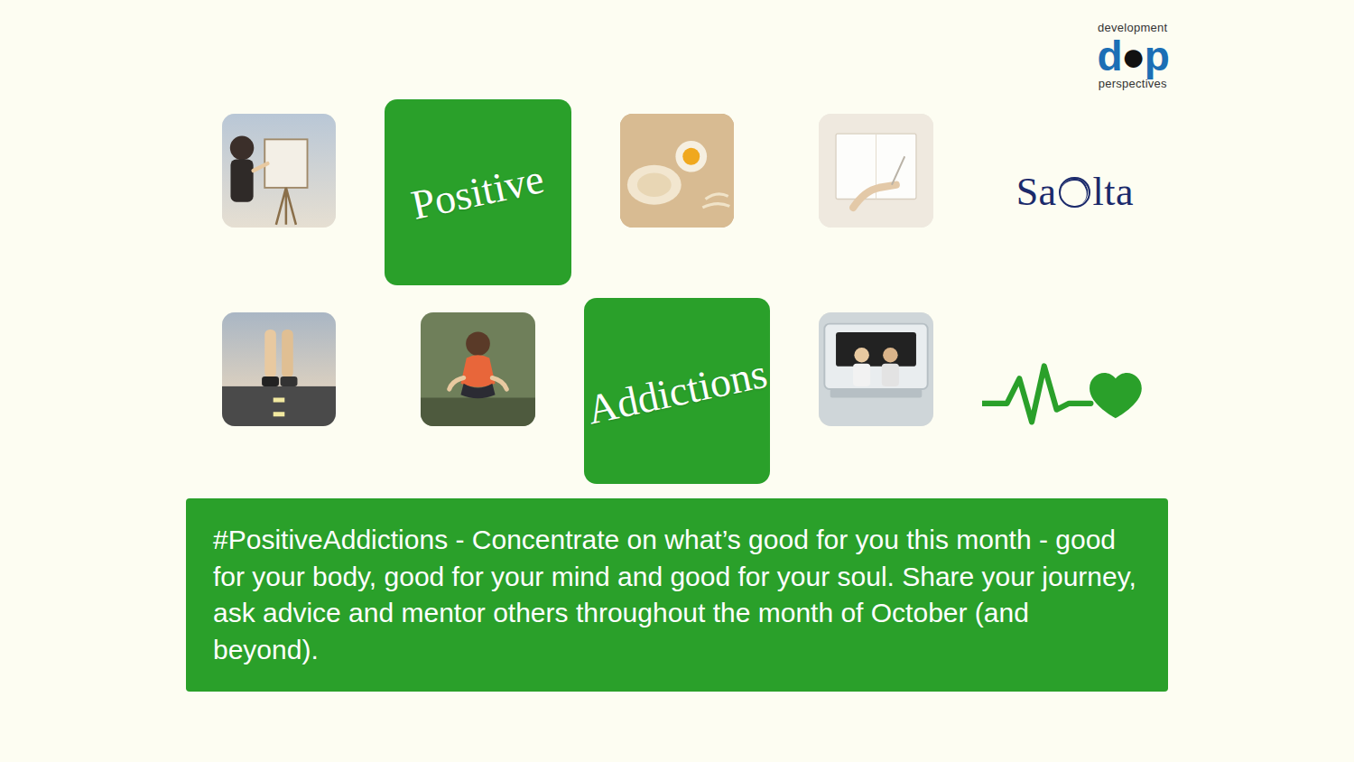development d●p perspectives
Positive
Sa lta
Addictions
#PositiveAddictions - Concentrate on what’s good for you this month - good for your body, good for your mind and good for your soul. Share your journey, ask advice and mentor others throughout the month of October (and beyond).